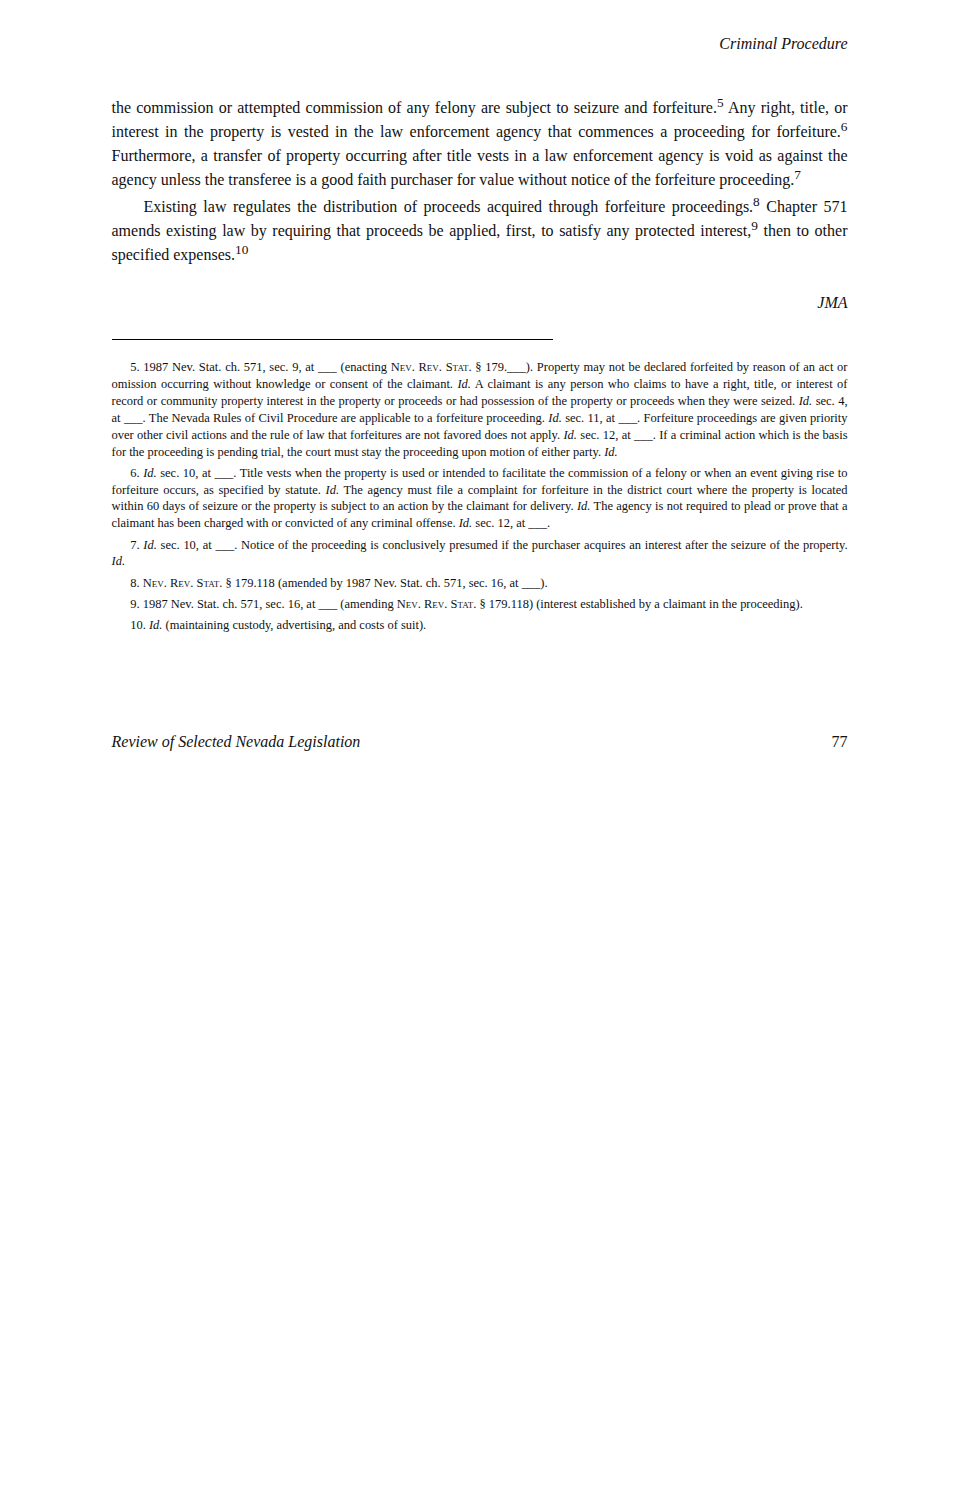Criminal Procedure
the commission or attempted commission of any felony are subject to seizure and forfeiture.5 Any right, title, or interest in the property is vested in the law enforcement agency that commences a proceeding for forfeiture.6 Furthermore, a transfer of property occurring after title vests in a law enforcement agency is void as against the agency unless the transferee is a good faith purchaser for value without notice of the forfeiture proceeding.7
Existing law regulates the distribution of proceeds acquired through forfeiture proceedings.8 Chapter 571 amends existing law by requiring that proceeds be applied, first, to satisfy any protected interest,9 then to other specified expenses.10
JMA
5. 1987 Nev. Stat. ch. 571, sec. 9, at ___ (enacting Nev. Rev. Stat. § 179.___). Property may not be declared forfeited by reason of an act or omission occurring without knowledge or consent of the claimant. Id. A claimant is any person who claims to have a right, title, or interest of record or community property interest in the property or proceeds or had possession of the property or proceeds when they were seized. Id. sec. 4, at ___. The Nevada Rules of Civil Procedure are applicable to a forfeiture proceeding. Id. sec. 11, at ___. Forfeiture proceedings are given priority over other civil actions and the rule of law that forfeitures are not favored does not apply. Id. sec. 12, at ___. If a criminal action which is the basis for the proceeding is pending trial, the court must stay the proceeding upon motion of either party. Id.
6. Id. sec. 10, at ___. Title vests when the property is used or intended to facilitate the commission of a felony or when an event giving rise to forfeiture occurs, as specified by statute. Id. The agency must file a complaint for forfeiture in the district court where the property is located within 60 days of seizure or the property is subject to an action by the claimant for delivery. Id. The agency is not required to plead or prove that a claimant has been charged with or convicted of any criminal offense. Id. sec. 12, at ___.
7. Id. sec. 10, at ___. Notice of the proceeding is conclusively presumed if the purchaser acquires an interest after the seizure of the property. Id.
8. Nev. Rev. Stat. § 179.118 (amended by 1987 Nev. Stat. ch. 571, sec. 16, at ___).
9. 1987 Nev. Stat. ch. 571, sec. 16, at ___ (amending Nev. Rev. Stat. § 179.118) (interest established by a claimant in the proceeding).
10. Id. (maintaining custody, advertising, and costs of suit).
Review of Selected Nevada Legislation 77